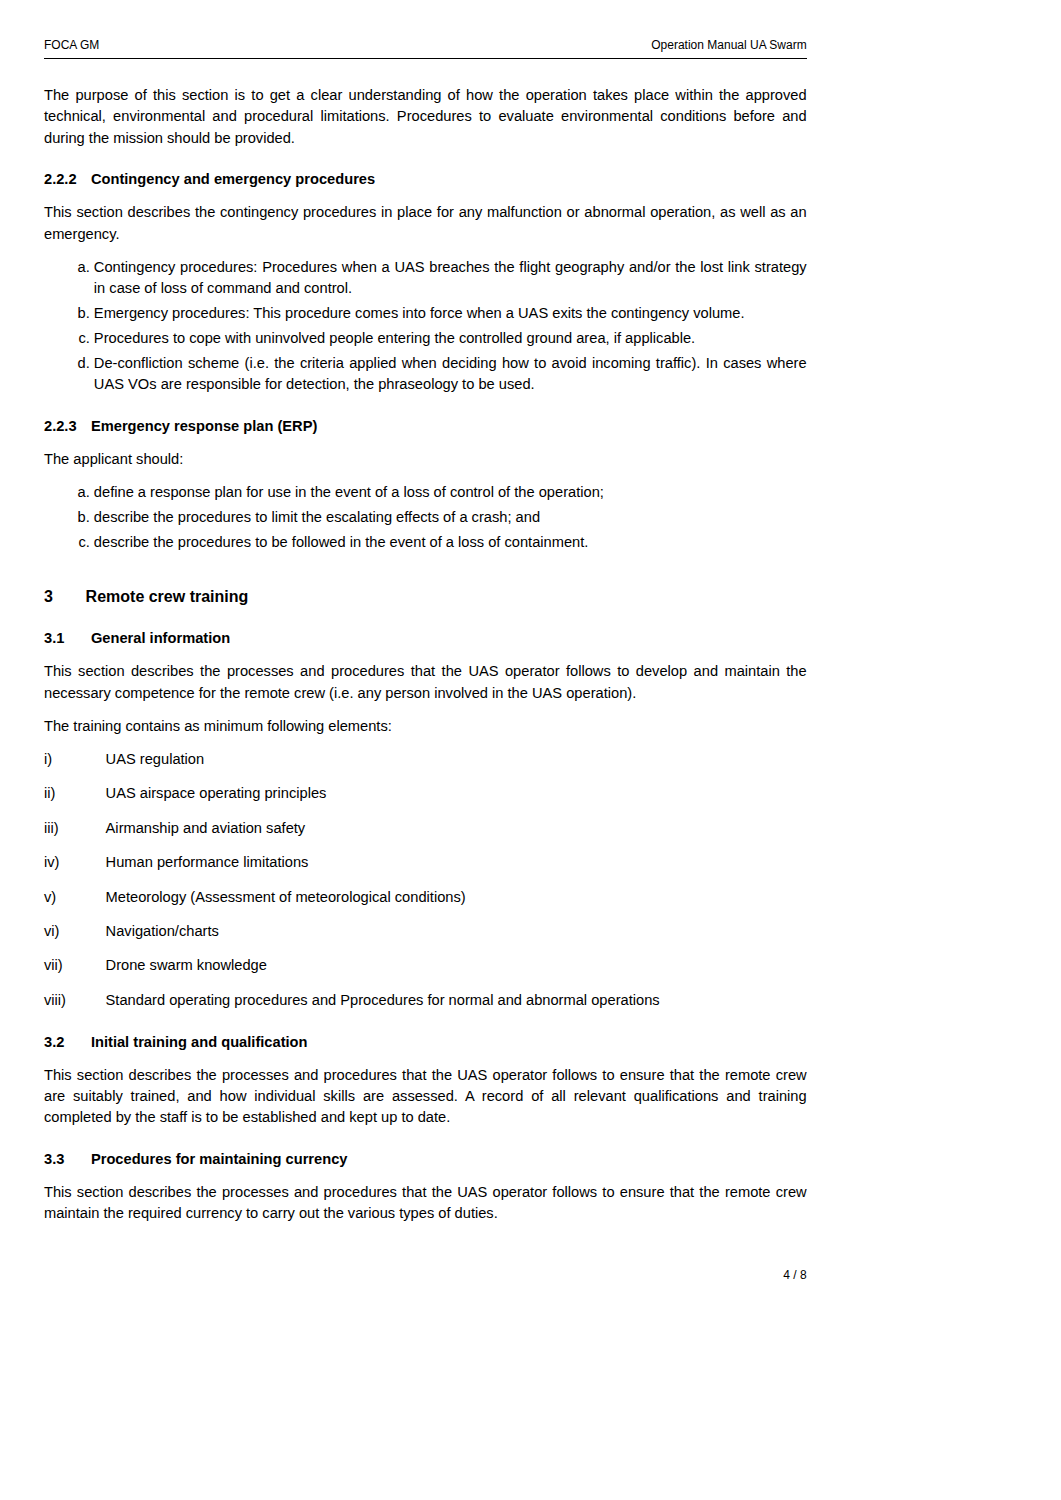FOCA GM Operation Manual UA Swarm
The purpose of this section is to get a clear understanding of how the operation takes place within the approved technical, environmental and procedural limitations. Procedures to evaluate environmental conditions before and during the mission should be provided.
2.2.2 Contingency and emergency procedures
This section describes the contingency procedures in place for any malfunction or abnormal operation, as well as an emergency.
Contingency procedures: Procedures when a UAS breaches the flight geography and/or the lost link strategy in case of loss of command and control.
Emergency procedures: This procedure comes into force when a UAS exits the contingency volume.
Procedures to cope with uninvolved people entering the controlled ground area, if applicable.
De-confliction scheme (i.e. the criteria applied when deciding how to avoid incoming traffic). In cases where UAS VOs are responsible for detection, the phraseology to be used.
2.2.3 Emergency response plan (ERP)
The applicant should:
define a response plan for use in the event of a loss of control of the operation;
describe the procedures to limit the escalating effects of a crash; and
describe the procedures to be followed in the event of a loss of containment.
3 Remote crew training
3.1 General information
This section describes the processes and procedures that the UAS operator follows to develop and maintain the necessary competence for the remote crew (i.e. any person involved in the UAS operation).
The training contains as minimum following elements:
i) UAS regulation
ii) UAS airspace operating principles
iii) Airmanship and aviation safety
iv) Human performance limitations
v) Meteorology (Assessment of meteorological conditions)
vi) Navigation/charts
vii) Drone swarm knowledge
viii) Standard operating procedures and Pprocedures for normal and abnormal operations
3.2 Initial training and qualification
This section describes the processes and procedures that the UAS operator follows to ensure that the remote crew are suitably trained, and how individual skills are assessed. A record of all relevant qualifications and training completed by the staff is to be established and kept up to date.
3.3 Procedures for maintaining currency
This section describes the processes and procedures that the UAS operator follows to ensure that the remote crew maintain the required currency to carry out the various types of duties.
4 / 8